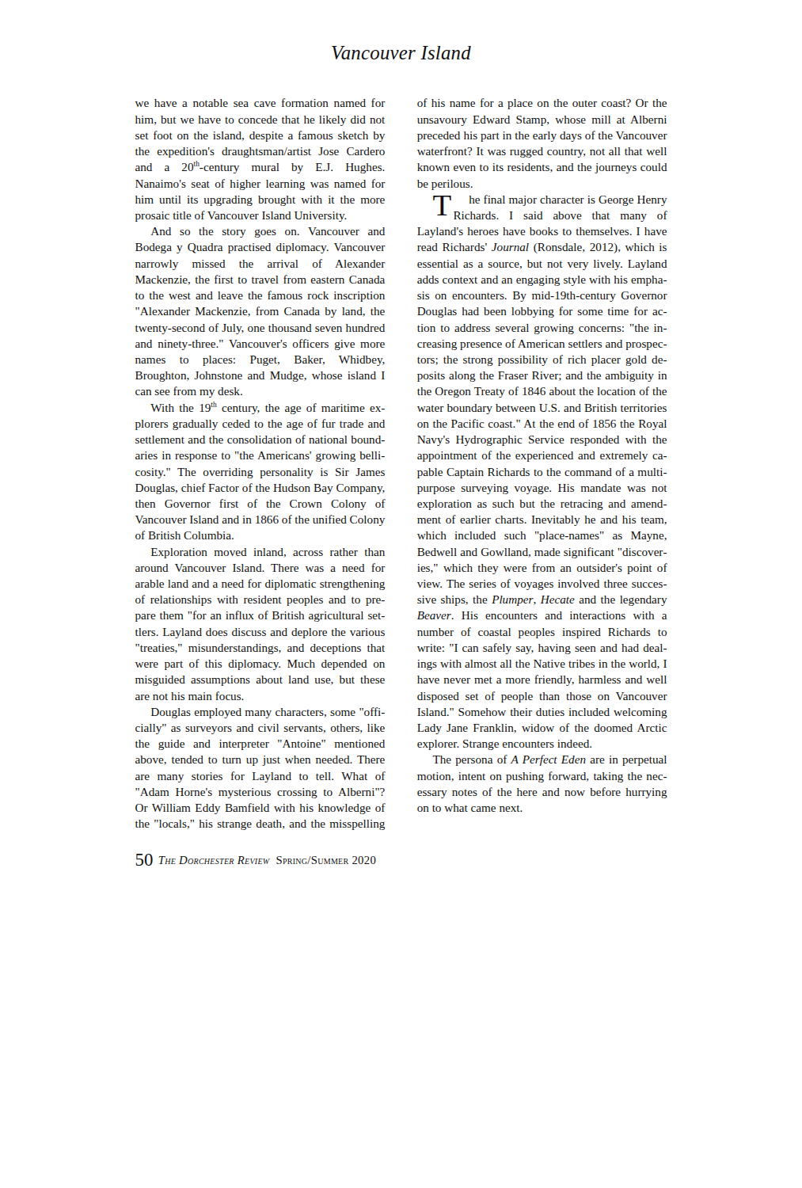Vancouver Island
we have a notable sea cave formation named for him, but we have to concede that he likely did not set foot on the island, despite a famous sketch by the expedition's draughtsman/artist Jose Cardero and a 20th-century mural by E.J. Hughes. Nanaimo's seat of higher learning was named for him until its upgrading brought with it the more prosaic title of Vancouver Island University.
And so the story goes on. Vancouver and Bodega y Quadra practised diplomacy. Vancouver narrowly missed the arrival of Alexander Mackenzie, the first to travel from eastern Canada to the west and leave the famous rock inscription "Alexander Mackenzie, from Canada by land, the twenty-second of July, one thousand seven hundred and ninety-three." Vancouver's officers give more names to places: Puget, Baker, Whidbey, Broughton, Johnstone and Mudge, whose island I can see from my desk.
With the 19th century, the age of maritime explorers gradually ceded to the age of fur trade and settlement and the consolidation of national boundaries in response to "the Americans' growing bellicosity." The overriding personality is Sir James Douglas, chief Factor of the Hudson Bay Company, then Governor first of the Crown Colony of Vancouver Island and in 1866 of the unified Colony of British Columbia.
Exploration moved inland, across rather than around Vancouver Island. There was a need for arable land and a need for diplomatic strengthening of relationships with resident peoples and to prepare them "for an influx of British agricultural settlers. Layland does discuss and deplore the various "treaties," misunderstandings, and deceptions that were part of this diplomacy. Much depended on misguided assumptions about land use, but these are not his main focus.
Douglas employed many characters, some "officially" as surveyors and civil servants, others, like the guide and interpreter "Antoine" mentioned above, tended to turn up just when needed. There are many stories for Layland to tell. What of "Adam Horne's mysterious crossing to Alberni"? Or William Eddy Bamfield with his knowledge of the "locals," his strange death, and the misspelling of his name for a place on the outer coast? Or the unsavoury Edward Stamp, whose mill at Alberni preceded his part in the early days of the Vancouver waterfront? It was rugged country, not all that well known even to its residents, and the journeys could be perilous.
The final major character is George Henry Richards. I said above that many of Layland's heroes have books to themselves. I have read Richards' Journal (Ronsdale, 2012), which is essential as a source, but not very lively. Layland adds context and an engaging style with his emphasis on encounters. By mid-19th-century Governor Douglas had been lobbying for some time for action to address several growing concerns: "the increasing presence of American settlers and prospectors; the strong possibility of rich placer gold deposits along the Fraser River; and the ambiguity in the Oregon Treaty of 1846 about the location of the water boundary between U.S. and British territories on the Pacific coast." At the end of 1856 the Royal Navy's Hydrographic Service responded with the appointment of the experienced and extremely capable Captain Richards to the command of a multi-purpose surveying voyage. His mandate was not exploration as such but the retracing and amendment of earlier charts. Inevitably he and his team, which included such "place-names" as Mayne, Bedwell and Gowlland, made significant "discoveries," which they were from an outsider's point of view. The series of voyages involved three successive ships, the Plumper, Hecate and the legendary Beaver. His encounters and interactions with a number of coastal peoples inspired Richards to write: "I can safely say, having seen and had dealings with almost all the Native tribes in the world, I have never met a more friendly, harmless and well disposed set of people than those on Vancouver Island." Somehow their duties included welcoming Lady Jane Franklin, widow of the doomed Arctic explorer. Strange encounters indeed.
The persona of A Perfect Eden are in perpetual motion, intent on pushing forward, taking the necessary notes of the here and now before hurrying on to what came next.
50 The Dorchester Review Spring/Summer 2020